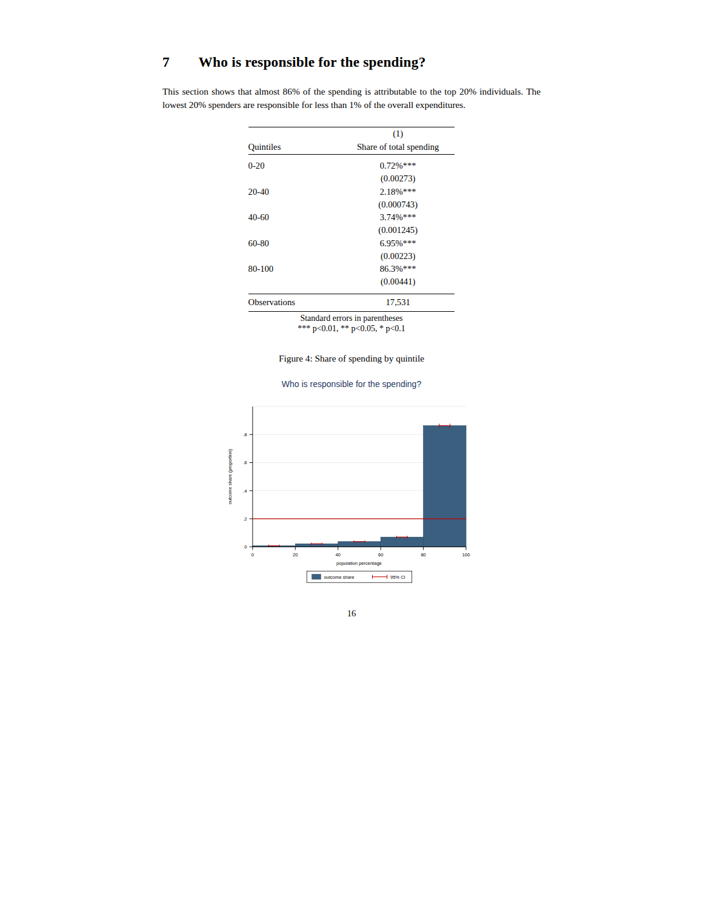7 Who is responsible for the spending?
This section shows that almost 86% of the spending is attributable to the top 20% individuals. The lowest 20% spenders are responsible for less than 1% of the overall expenditures.
| | (1) |
| Quintiles | Share of total spending |
| 0-20 | 0.72%*** |
| | (0.00273) |
| 20-40 | 2.18%*** |
| | (0.000743) |
| 40-60 | 3.74%*** |
| | (0.001245) |
| 60-80 | 6.95%*** |
| | (0.00223) |
| 80-100 | 86.3%*** |
| | (0.00441) |
| Observations | 17,531 |
Standard errors in parentheses
*** p<0.01, ** p<0.05, * p<0.1
Figure 4: Share of spending by quintile
Who is responsible for the spending?
0 .2 .4 .6 .8 0 20 40 60 80 100 population percentage outcome share (proportion) outcome share 95% CI
16